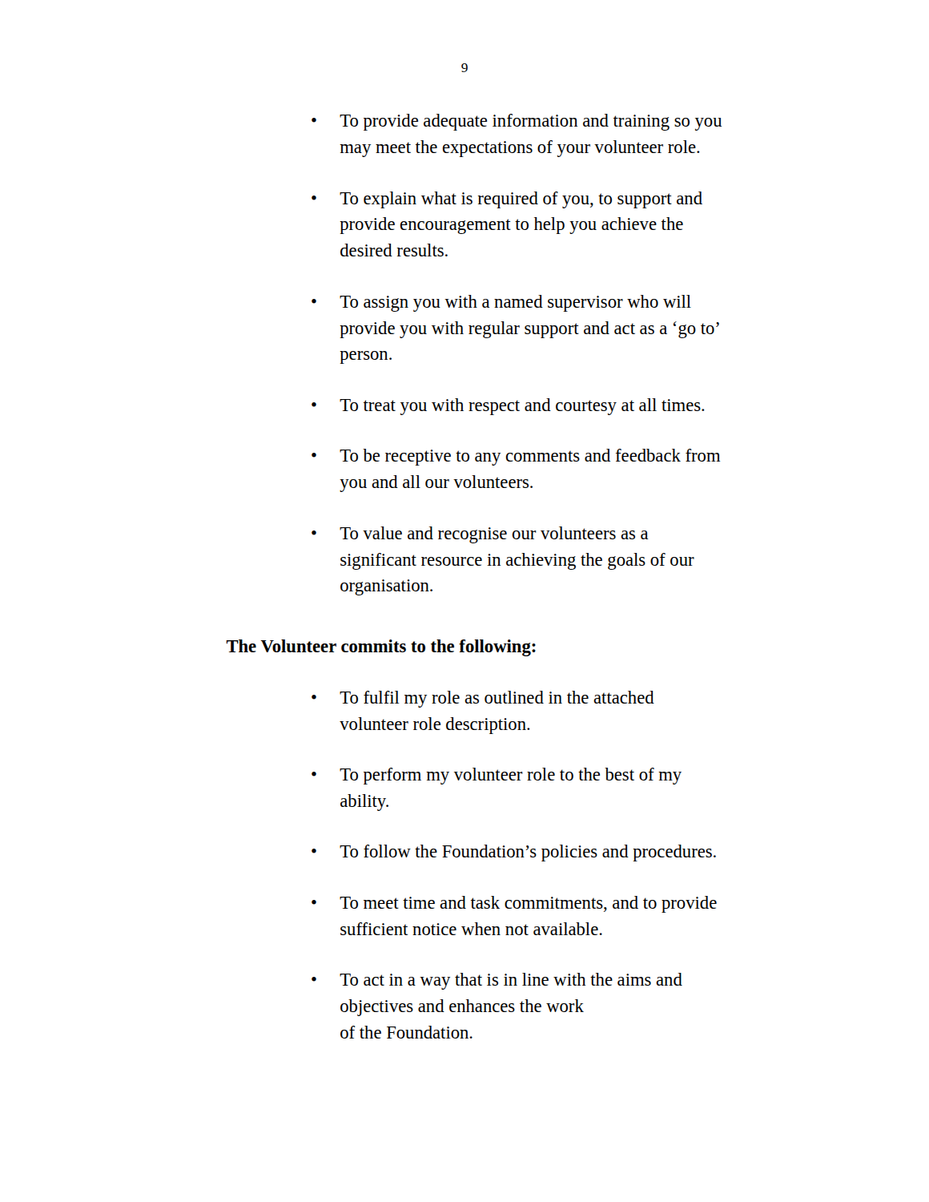9
To provide adequate information and training so you may meet the expectations of your volunteer role.
To explain what is required of you, to support and provide encouragement to help you achieve the desired results.
To assign you with a named supervisor who will provide you with regular support and act as a ‘go to’ person.
To treat you with respect and courtesy at all times.
To be receptive to any comments and feedback from you and all our volunteers.
To value and recognise our volunteers as a significant resource in achieving the goals of our organisation.
The Volunteer commits to the following:
To fulfil my role as outlined in the attached volunteer role description.
To perform my volunteer role to the best of my ability.
To follow the Foundation’s policies and procedures.
To meet time and task commitments, and to provide sufficient notice when not available.
To act in a way that is in line with the aims and objectives and enhances the work
of the Foundation.